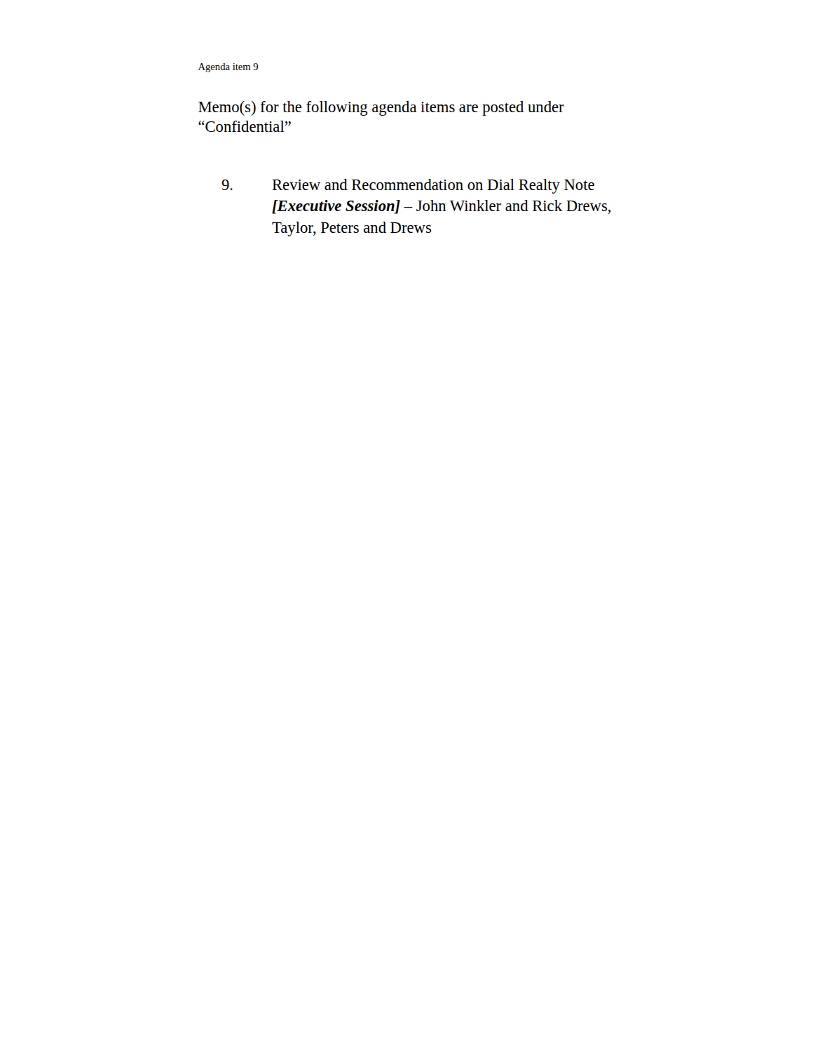Agenda item 9
Memo(s) for the following agenda items are posted under “Confidential”
9. Review and Recommendation on Dial Realty Note [Executive Session] – John Winkler and Rick Drews, Taylor, Peters and Drews